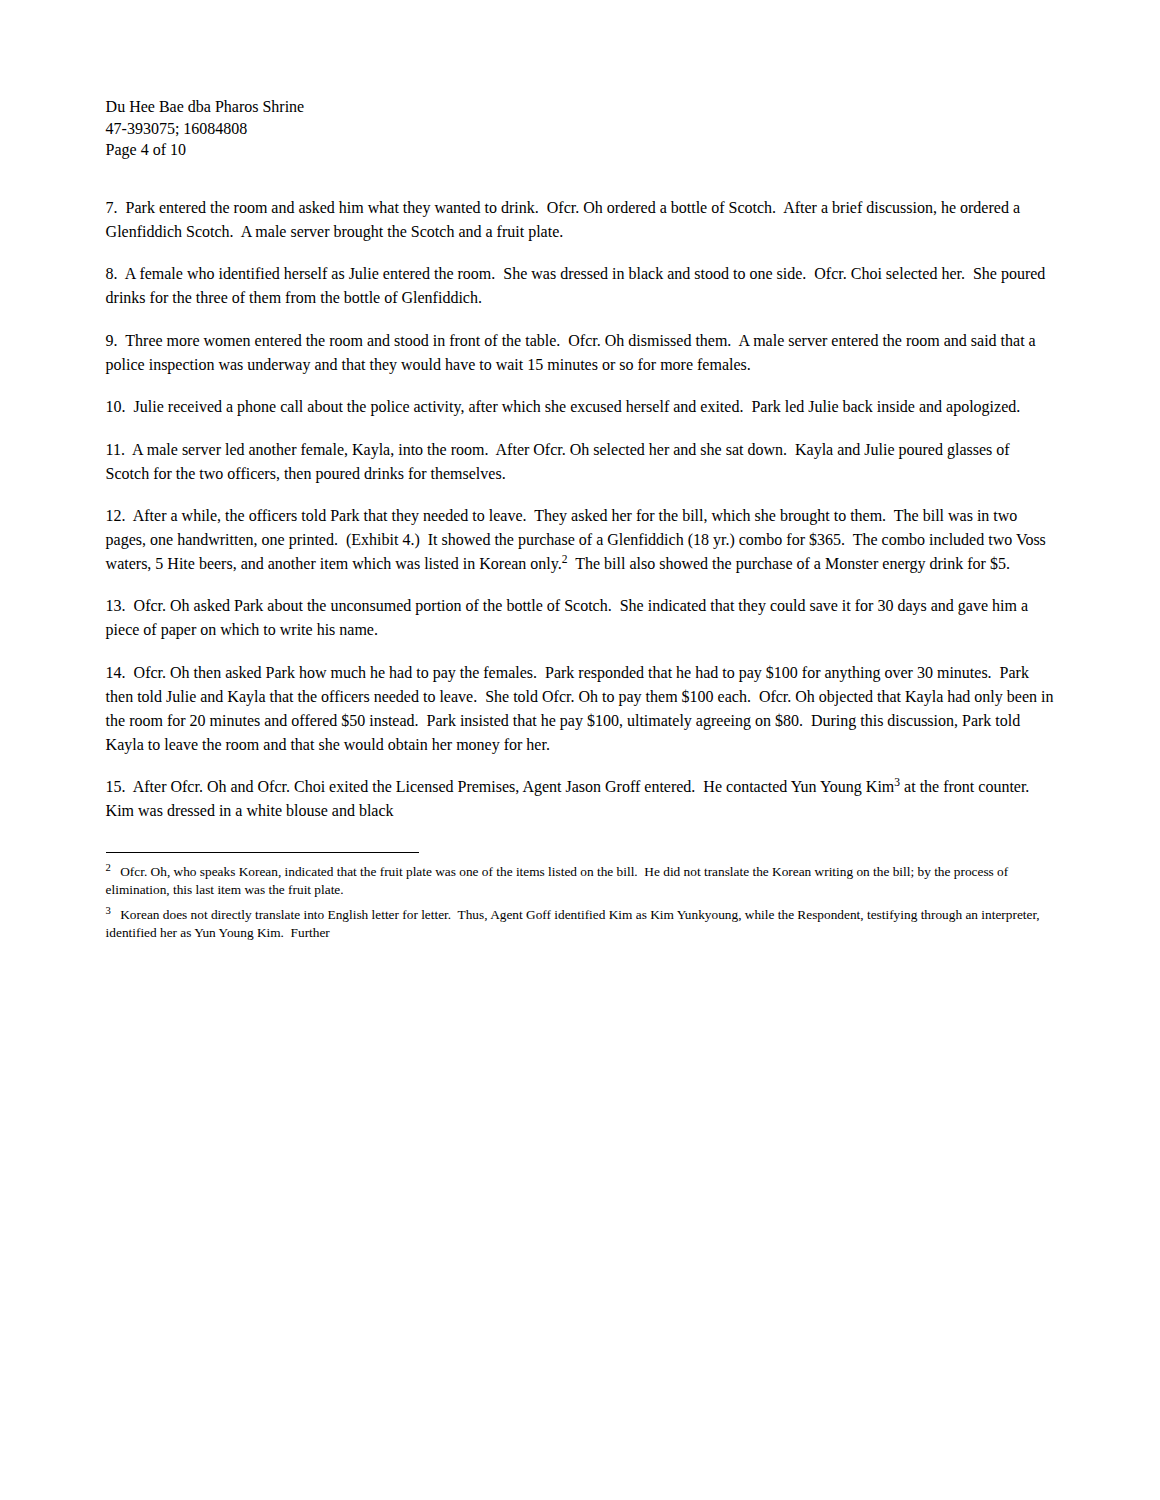Du Hee Bae dba Pharos Shrine
47-393075; 16084808
Page 4 of 10
7. Park entered the room and asked him what they wanted to drink. Ofcr. Oh ordered a bottle of Scotch. After a brief discussion, he ordered a Glenfiddich Scotch. A male server brought the Scotch and a fruit plate.
8. A female who identified herself as Julie entered the room. She was dressed in black and stood to one side. Ofcr. Choi selected her. She poured drinks for the three of them from the bottle of Glenfiddich.
9. Three more women entered the room and stood in front of the table. Ofcr. Oh dismissed them. A male server entered the room and said that a police inspection was underway and that they would have to wait 15 minutes or so for more females.
10. Julie received a phone call about the police activity, after which she excused herself and exited. Park led Julie back inside and apologized.
11. A male server led another female, Kayla, into the room. After Ofcr. Oh selected her and she sat down. Kayla and Julie poured glasses of Scotch for the two officers, then poured drinks for themselves.
12. After a while, the officers told Park that they needed to leave. They asked her for the bill, which she brought to them. The bill was in two pages, one handwritten, one printed. (Exhibit 4.) It showed the purchase of a Glenfiddich (18 yr.) combo for $365. The combo included two Voss waters, 5 Hite beers, and another item which was listed in Korean only.2 The bill also showed the purchase of a Monster energy drink for $5.
13. Ofcr. Oh asked Park about the unconsumed portion of the bottle of Scotch. She indicated that they could save it for 30 days and gave him a piece of paper on which to write his name.
14. Ofcr. Oh then asked Park how much he had to pay the females. Park responded that he had to pay $100 for anything over 30 minutes. Park then told Julie and Kayla that the officers needed to leave. She told Ofcr. Oh to pay them $100 each. Ofcr. Oh objected that Kayla had only been in the room for 20 minutes and offered $50 instead. Park insisted that he pay $100, ultimately agreeing on $80. During this discussion, Park told Kayla to leave the room and that she would obtain her money for her.
15. After Ofcr. Oh and Ofcr. Choi exited the Licensed Premises, Agent Jason Groff entered. He contacted Yun Young Kim3 at the front counter. Kim was dressed in a white blouse and black
2 Ofcr. Oh, who speaks Korean, indicated that the fruit plate was one of the items listed on the bill. He did not translate the Korean writing on the bill; by the process of elimination, this last item was the fruit plate.
3 Korean does not directly translate into English letter for letter. Thus, Agent Goff identified Kim as Kim Yunkyoung, while the Respondent, testifying through an interpreter, identified her as Yun Young Kim. Further